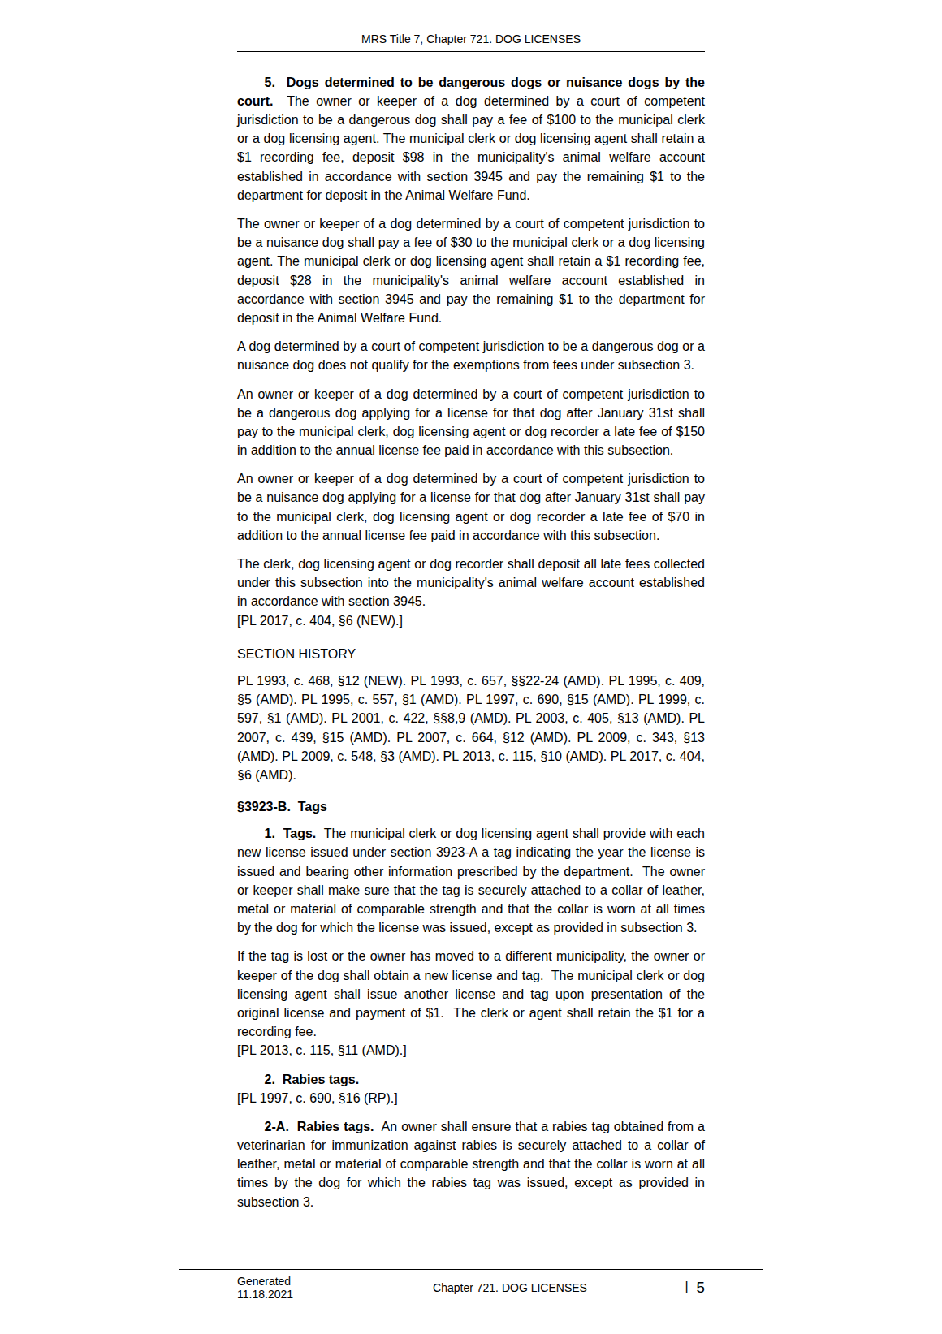MRS Title 7, Chapter 721. DOG LICENSES
5. Dogs determined to be dangerous dogs or nuisance dogs by the court. The owner or keeper of a dog determined by a court of competent jurisdiction to be a dangerous dog shall pay a fee of $100 to the municipal clerk or a dog licensing agent. The municipal clerk or dog licensing agent shall retain a $1 recording fee, deposit $98 in the municipality's animal welfare account established in accordance with section 3945 and pay the remaining $1 to the department for deposit in the Animal Welfare Fund.
The owner or keeper of a dog determined by a court of competent jurisdiction to be a nuisance dog shall pay a fee of $30 to the municipal clerk or a dog licensing agent. The municipal clerk or dog licensing agent shall retain a $1 recording fee, deposit $28 in the municipality's animal welfare account established in accordance with section 3945 and pay the remaining $1 to the department for deposit in the Animal Welfare Fund.
A dog determined by a court of competent jurisdiction to be a dangerous dog or a nuisance dog does not qualify for the exemptions from fees under subsection 3.
An owner or keeper of a dog determined by a court of competent jurisdiction to be a dangerous dog applying for a license for that dog after January 31st shall pay to the municipal clerk, dog licensing agent or dog recorder a late fee of $150 in addition to the annual license fee paid in accordance with this subsection.
An owner or keeper of a dog determined by a court of competent jurisdiction to be a nuisance dog applying for a license for that dog after January 31st shall pay to the municipal clerk, dog licensing agent or dog recorder a late fee of $70 in addition to the annual license fee paid in accordance with this subsection.
The clerk, dog licensing agent or dog recorder shall deposit all late fees collected under this subsection into the municipality's animal welfare account established in accordance with section 3945.
[PL 2017, c. 404, §6 (NEW).]
SECTION HISTORY
PL 1993, c. 468, §12 (NEW). PL 1993, c. 657, §§22-24 (AMD). PL 1995, c. 409, §5 (AMD). PL 1995, c. 557, §1 (AMD). PL 1997, c. 690, §15 (AMD). PL 1999, c. 597, §1 (AMD). PL 2001, c. 422, §§8,9 (AMD). PL 2003, c. 405, §13 (AMD). PL 2007, c. 439, §15 (AMD). PL 2007, c. 664, §12 (AMD). PL 2009, c. 343, §13 (AMD). PL 2009, c. 548, §3 (AMD). PL 2013, c. 115, §10 (AMD). PL 2017, c. 404, §6 (AMD).
§3923-B. Tags
1. Tags. The municipal clerk or dog licensing agent shall provide with each new license issued under section 3923‑A a tag indicating the year the license is issued and bearing other information prescribed by the department. The owner or keeper shall make sure that the tag is securely attached to a collar of leather, metal or material of comparable strength and that the collar is worn at all times by the dog for which the license was issued, except as provided in subsection 3.
If the tag is lost or the owner has moved to a different municipality, the owner or keeper of the dog shall obtain a new license and tag. The municipal clerk or dog licensing agent shall issue another license and tag upon presentation of the original license and payment of $1. The clerk or agent shall retain the $1 for a recording fee.
[PL 2013, c. 115, §11 (AMD).]
2. Rabies tags.
[PL 1997, c. 690, §16 (RP).]
2-A. Rabies tags. An owner shall ensure that a rabies tag obtained from a veterinarian for immunization against rabies is securely attached to a collar of leather, metal or material of comparable strength and that the collar is worn at all times by the dog for which the rabies tag was issued, except as provided in subsection 3.
Generated
11.18.2021
Chapter 721. DOG LICENSES
|5